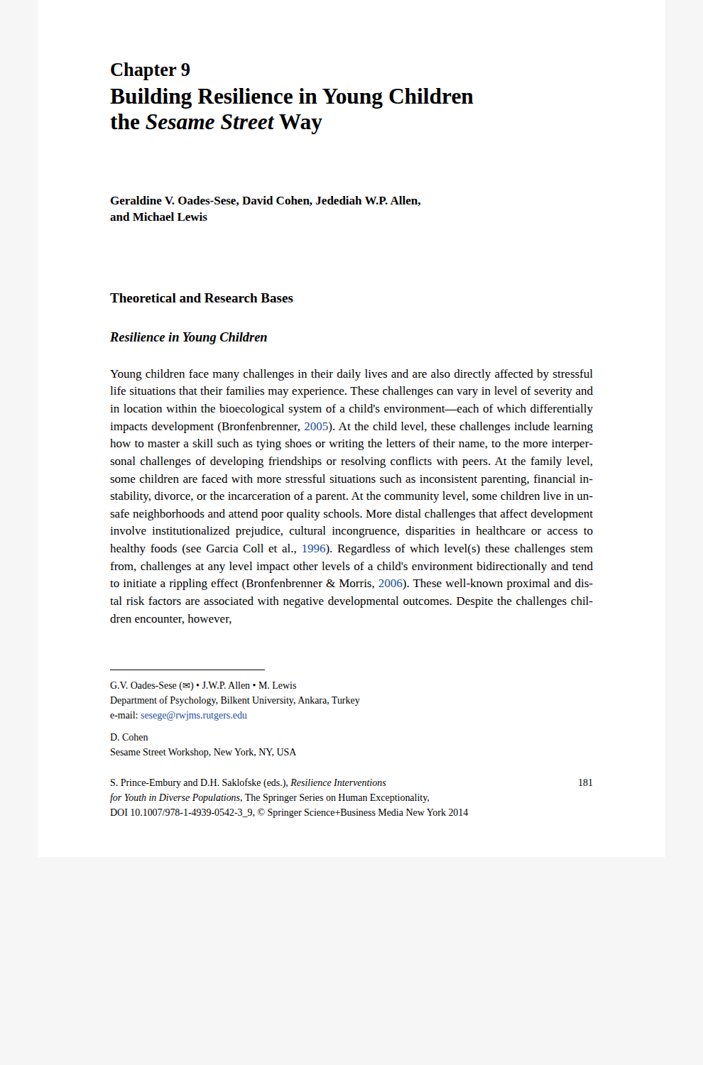Chapter 9
Building Resilience in Young Children
the Sesame Street Way
Geraldine V. Oades-Sese, David Cohen, Jedediah W.P. Allen,
and Michael Lewis
Theoretical and Research Bases
Resilience in Young Children
Young children face many challenges in their daily lives and are also directly affected by stressful life situations that their families may experience. These challenges can vary in level of severity and in location within the bioecological system of a child's environment—each of which differentially impacts development (Bronfenbrenner, 2005). At the child level, these challenges include learning how to master a skill such as tying shoes or writing the letters of their name, to the more interpersonal challenges of developing friendships or resolving conflicts with peers. At the family level, some children are faced with more stressful situations such as inconsistent parenting, financial instability, divorce, or the incarceration of a parent. At the community level, some children live in unsafe neighborhoods and attend poor quality schools. More distal challenges that affect development involve institutionalized prejudice, cultural incongruence, disparities in healthcare or access to healthy foods (see Garcia Coll et al., 1996). Regardless of which level(s) these challenges stem from, challenges at any level impact other levels of a child's environment bidirectionally and tend to initiate a rippling effect (Bronfenbrenner & Morris, 2006). These well-known proximal and distal risk factors are associated with negative developmental outcomes. Despite the challenges children encounter, however,
G.V. Oades-Sese (✉) • J.W.P. Allen • M. Lewis
Department of Psychology, Bilkent University, Ankara, Turkey
e-mail: sesege@rwjms.rutgers.edu
D. Cohen
Sesame Street Workshop, New York, NY, USA
181 S. Prince-Embury and D.H. Saklofske (eds.), Resilience Interventions
for Youth in Diverse Populations, The Springer Series on Human Exceptionality,
DOI 10.1007/978-1-4939-0542-3_9, © Springer Science+Business Media New York 2014